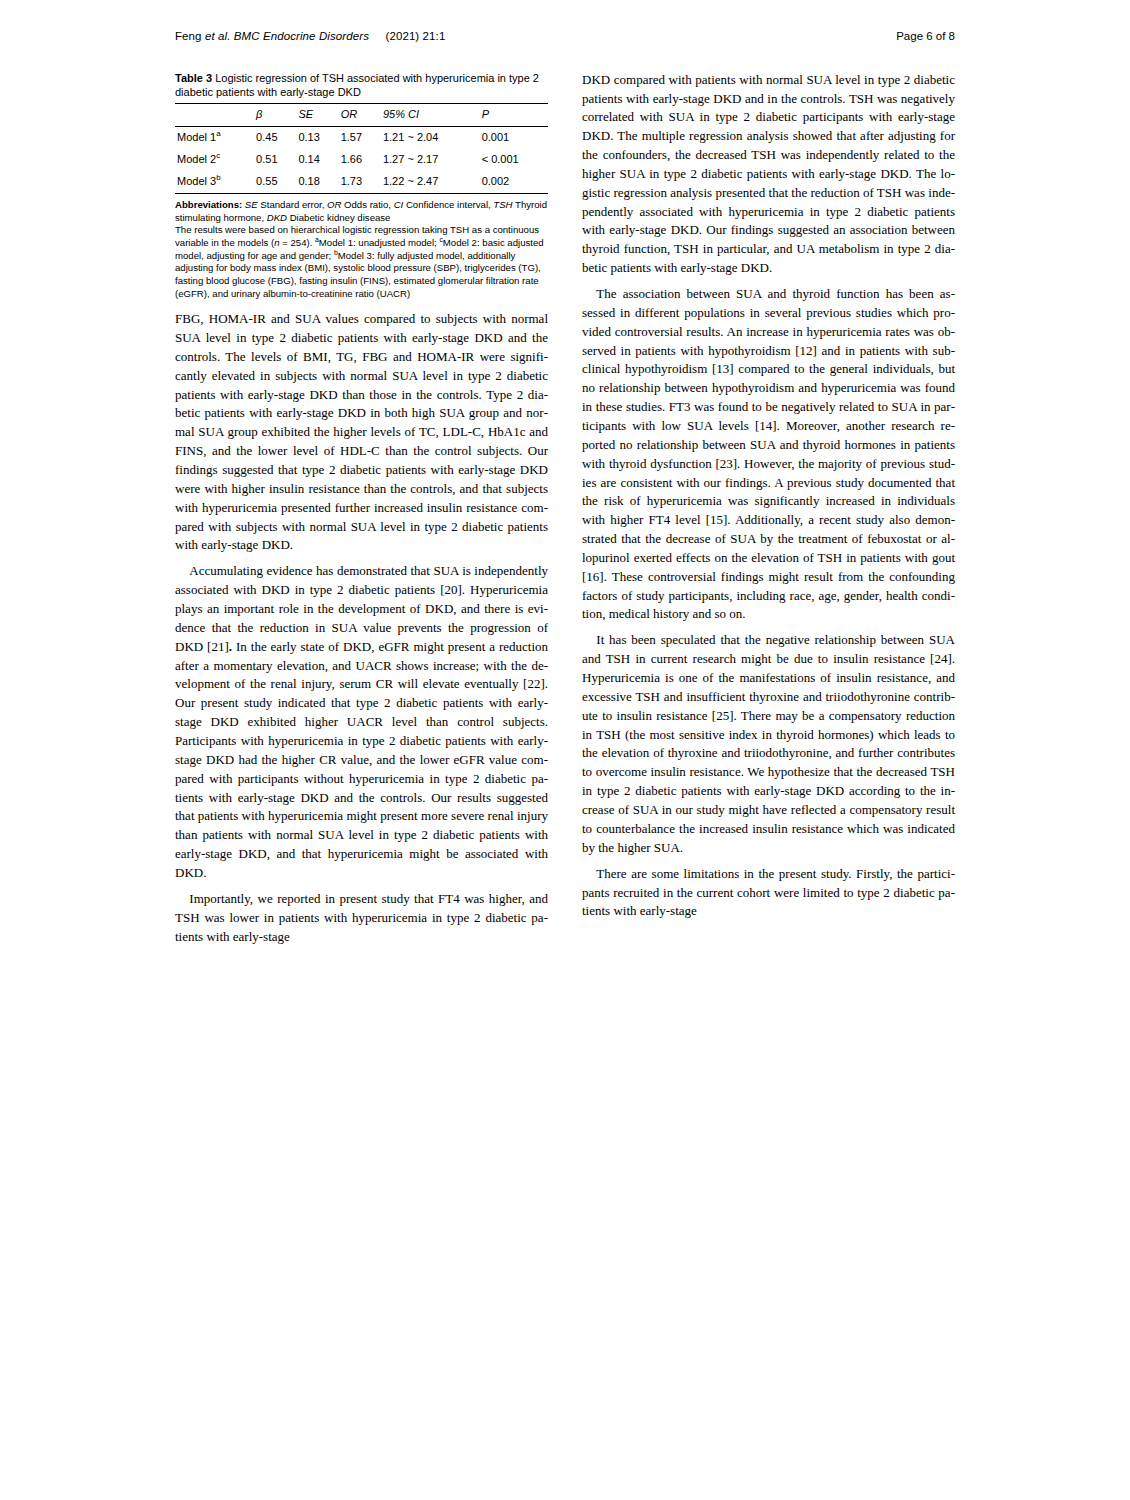Feng et al. BMC Endocrine Disorders (2021) 21:1
Page 6 of 8
Table 3 Logistic regression of TSH associated with hyperuricemia in type 2 diabetic patients with early-stage DKD
| | β | SE | OR | 95% CI | P |
| --- | --- | --- | --- | --- | --- |
| Model 1 a | 0.45 | 0.13 | 1.57 | 1.21 ~ 2.04 | 0.001 |
| Model 2 c | 0.51 | 0.14 | 1.66 | 1.27 ~ 2.17 | < 0.001 |
| Model 3 b | 0.55 | 0.18 | 1.73 | 1.22 ~ 2.47 | 0.002 |
Abbreviations: SE Standard error, OR Odds ratio, CI Confidence interval, TSH Thyroid stimulating hormone, DKD Diabetic kidney disease
The results were based on hierarchical logistic regression taking TSH as a continuous variable in the models (n = 254). aModel 1: unadjusted model; cModel 2: basic adjusted model, adjusting for age and gender; bModel 3: fully adjusted model, additionally adjusting for body mass index (BMI), systolic blood pressure (SBP), triglycerides (TG), fasting blood glucose (FBG), fasting insulin (FINS), estimated glomerular filtration rate (eGFR), and urinary albumin-to-creatinine ratio (UACR)
FBG, HOMA-IR and SUA values compared to subjects with normal SUA level in type 2 diabetic patients with early-stage DKD and the controls. The levels of BMI, TG, FBG and HOMA-IR were significantly elevated in subjects with normal SUA level in type 2 diabetic patients with early-stage DKD than those in the controls. Type 2 diabetic patients with early-stage DKD in both high SUA group and normal SUA group exhibited the higher levels of TC, LDL-C, HbA1c and FINS, and the lower level of HDL-C than the control subjects. Our findings suggested that type 2 diabetic patients with early-stage DKD were with higher insulin resistance than the controls, and that subjects with hyperuricemia presented further increased insulin resistance compared with subjects with normal SUA level in type 2 diabetic patients with early-stage DKD.
Accumulating evidence has demonstrated that SUA is independently associated with DKD in type 2 diabetic patients [20]. Hyperuricemia plays an important role in the development of DKD, and there is evidence that the reduction in SUA value prevents the progression of DKD [21]. In the early state of DKD, eGFR might present a reduction after a momentary elevation, and UACR shows increase; with the development of the renal injury, serum CR will elevate eventually [22]. Our present study indicated that type 2 diabetic patients with early-stage DKD exhibited higher UACR level than control subjects. Participants with hyperuricemia in type 2 diabetic patients with early-stage DKD had the higher CR value, and the lower eGFR value compared with participants without hyperuricemia in type 2 diabetic patients with early-stage DKD and the controls. Our results suggested that patients with hyperuricemia might present more severe renal injury than patients with normal SUA level in type 2 diabetic patients with early-stage DKD, and that hyperuricemia might be associated with DKD.
Importantly, we reported in present study that FT4 was higher, and TSH was lower in patients with hyperuricemia in type 2 diabetic patients with early-stage
DKD compared with patients with normal SUA level in type 2 diabetic patients with early-stage DKD and in the controls. TSH was negatively correlated with SUA in type 2 diabetic participants with early-stage DKD. The multiple regression analysis showed that after adjusting for the confounders, the decreased TSH was independently related to the higher SUA in type 2 diabetic patients with early-stage DKD. The logistic regression analysis presented that the reduction of TSH was independently associated with hyperuricemia in type 2 diabetic patients with early-stage DKD. Our findings suggested an association between thyroid function, TSH in particular, and UA metabolism in type 2 diabetic patients with early-stage DKD.
The association between SUA and thyroid function has been assessed in different populations in several previous studies which provided controversial results. An increase in hyperuricemia rates was observed in patients with hypothyroidism [12] and in patients with subclinical hypothyroidism [13] compared to the general individuals, but no relationship between hypothyroidism and hyperuricemia was found in these studies. FT3 was found to be negatively related to SUA in participants with low SUA levels [14]. Moreover, another research reported no relationship between SUA and thyroid hormones in patients with thyroid dysfunction [23]. However, the majority of previous studies are consistent with our findings. A previous study documented that the risk of hyperuricemia was significantly increased in individuals with higher FT4 level [15]. Additionally, a recent study also demonstrated that the decrease of SUA by the treatment of febuxostat or allopurinol exerted effects on the elevation of TSH in patients with gout [16]. These controversial findings might result from the confounding factors of study participants, including race, age, gender, health condition, medical history and so on.
It has been speculated that the negative relationship between SUA and TSH in current research might be due to insulin resistance [24]. Hyperuricemia is one of the manifestations of insulin resistance, and excessive TSH and insufficient thyroxine and triiodothyronine contribute to insulin resistance [25]. There may be a compensatory reduction in TSH (the most sensitive index in thyroid hormones) which leads to the elevation of thyroxine and triiodothyronine, and further contributes to overcome insulin resistance. We hypothesize that the decreased TSH in type 2 diabetic patients with early-stage DKD according to the increase of SUA in our study might have reflected a compensatory result to counterbalance the increased insulin resistance which was indicated by the higher SUA.
There are some limitations in the present study. Firstly, the participants recruited in the current cohort were limited to type 2 diabetic patients with early-stage